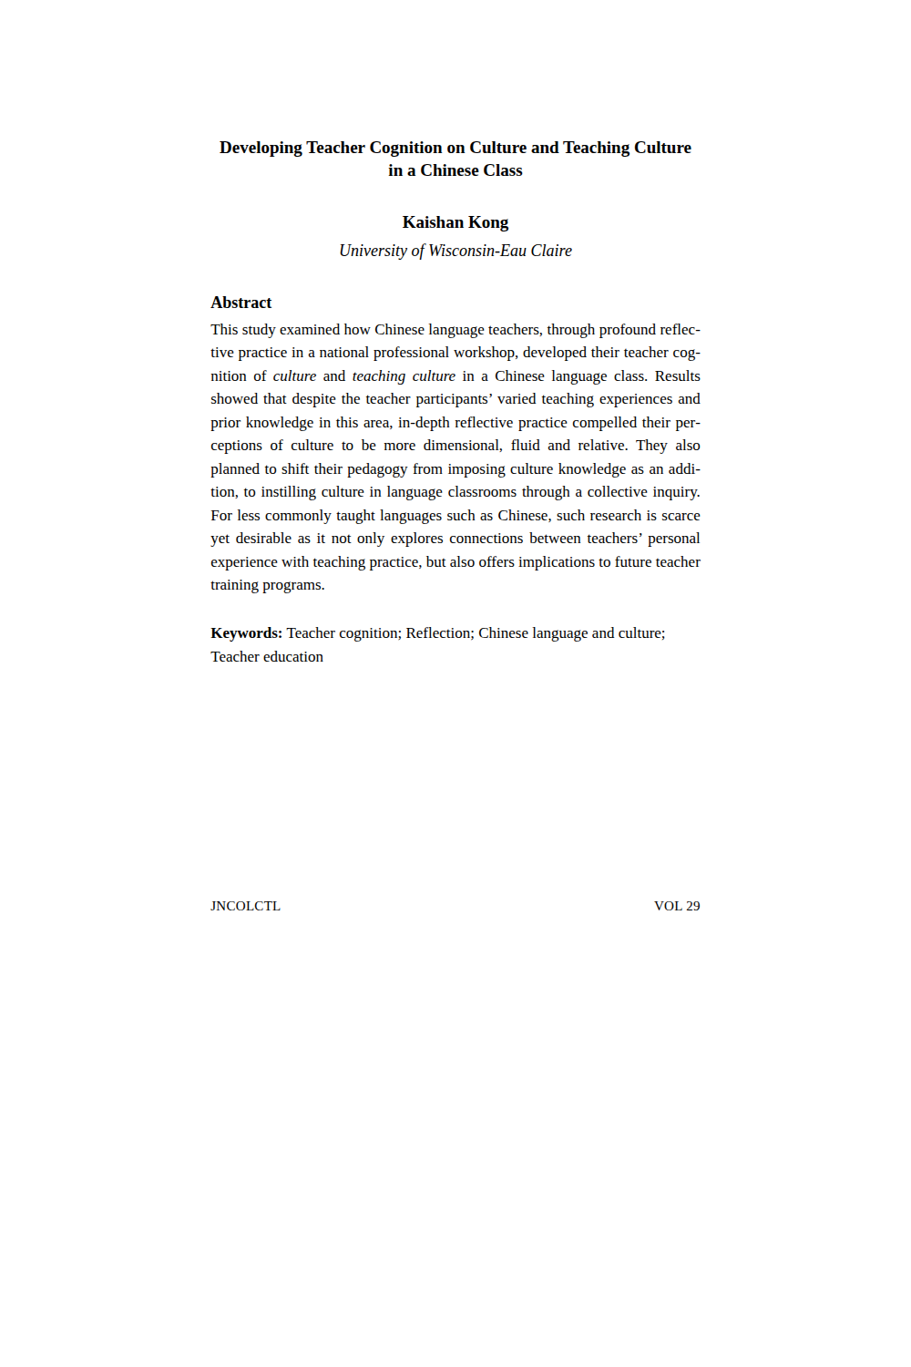Developing Teacher Cognition on Culture and Teaching Culture in a Chinese Class
Kaishan Kong
University of Wisconsin-Eau Claire
Abstract
This study examined how Chinese language teachers, through profound reflective practice in a national professional workshop, developed their teacher cognition of culture and teaching culture in a Chinese language class. Results showed that despite the teacher participants’ varied teaching experiences and prior knowledge in this area, in-depth reflective practice compelled their perceptions of culture to be more dimensional, fluid and relative. They also planned to shift their pedagogy from imposing culture knowledge as an addition, to instilling culture in language classrooms through a collective inquiry. For less commonly taught languages such as Chinese, such research is scarce yet desirable as it not only explores connections between teachers’ personal experience with teaching practice, but also offers implications to future teacher training programs.
Keywords: Teacher cognition; Reflection; Chinese language and culture; Teacher education
JNCOLCTL VOL 29